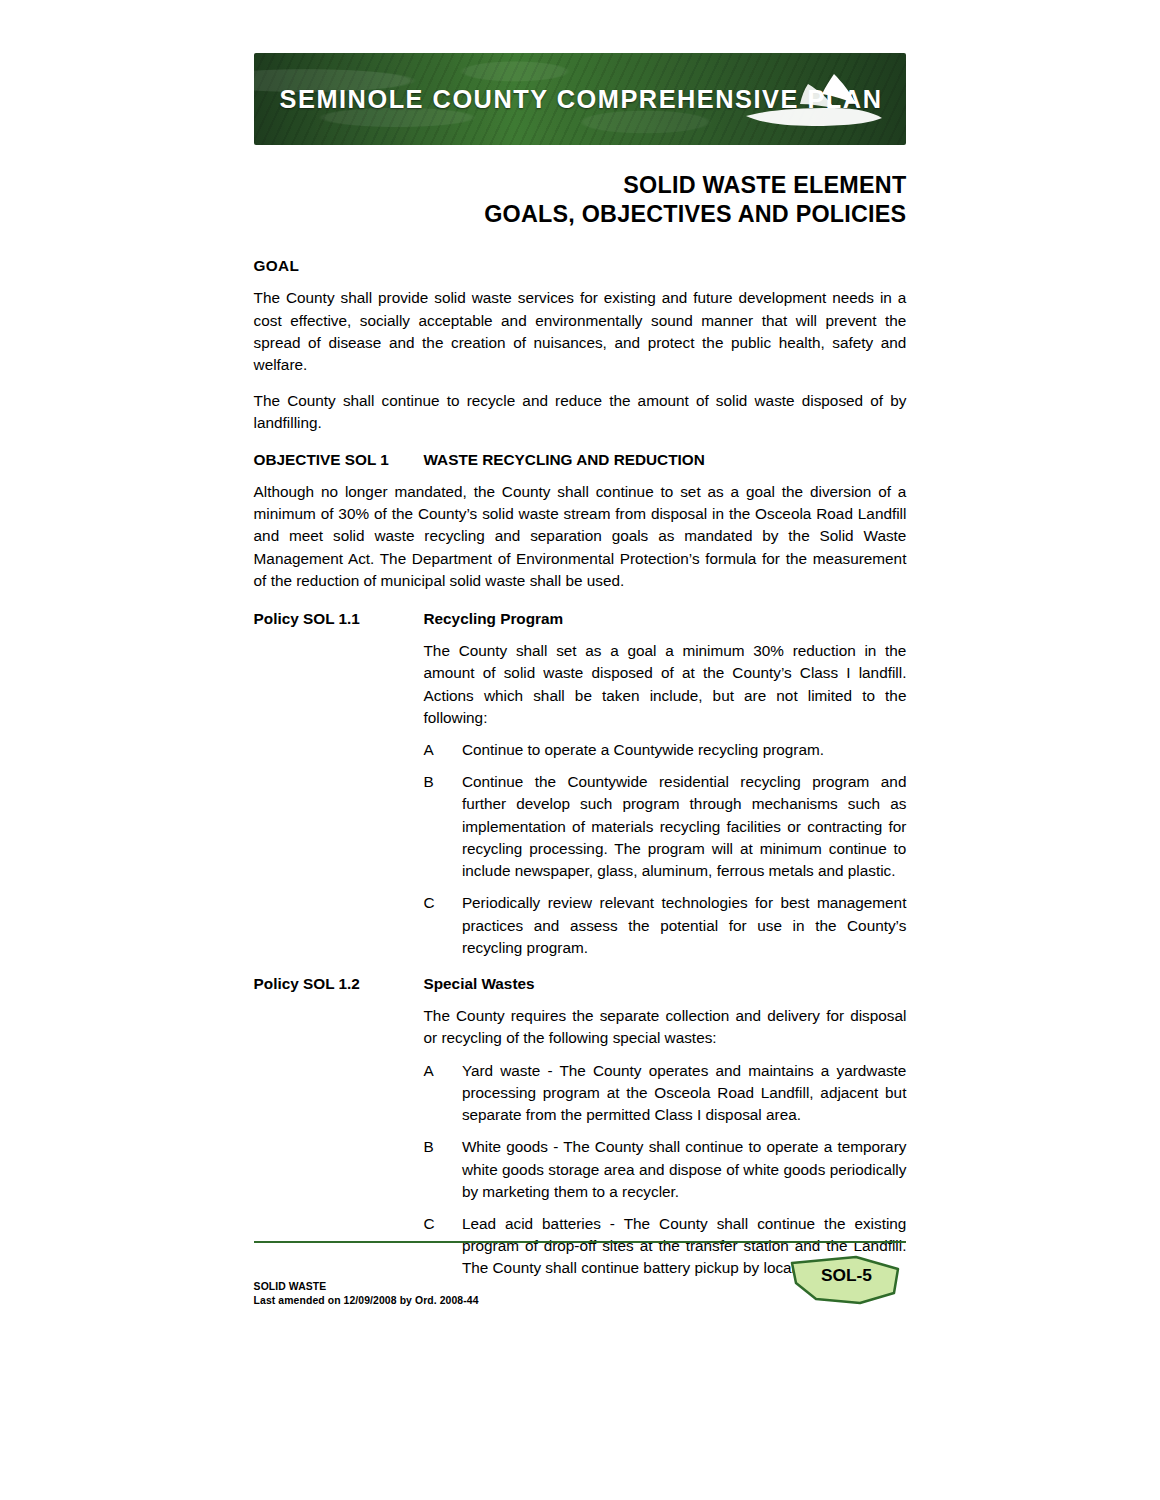SEMINOLE COUNTY COMPREHENSIVE PLAN
SOLID WASTE ELEMENT
GOALS, OBJECTIVES AND POLICIES
GOAL
The County shall provide solid waste services for existing and future development needs in a cost effective, socially acceptable and environmentally sound manner that will prevent the spread of disease and the creation of nuisances, and protect the public health, safety and welfare.
The County shall continue to recycle and reduce the amount of solid waste disposed of by landfilling.
OBJECTIVE SOL 1
WASTE RECYCLING AND REDUCTION
Although no longer mandated, the County shall continue to set as a goal the diversion of a minimum of 30% of the County’s solid waste stream from disposal in the Osceola Road Landfill and meet solid waste recycling and separation goals as mandated by the Solid Waste Management Act. The Department of Environmental Protection’s formula for the measurement of the reduction of municipal solid waste shall be used.
Policy SOL 1.1
Recycling Program
The County shall set as a goal a minimum 30% reduction in the amount of solid waste disposed of at the County’s Class I landfill. Actions which shall be taken include, but are not limited to the following:
A
Continue to operate a Countywide recycling program.
B
Continue the Countywide residential recycling program and further develop such program through mechanisms such as implementation of materials recycling facilities or contracting for recycling processing. The program will at minimum continue to include newspaper, glass, aluminum, ferrous metals and plastic.
C
Periodically review relevant technologies for best management practices and assess the potential for use in the County’s recycling program.
Policy SOL 1.2
Special Wastes
The County requires the separate collection and delivery for disposal or recycling of the following special wastes:
A
Yard waste - The County operates and maintains a yardwaste processing program at the Osceola Road Landfill, adjacent but separate from the permitted Class I disposal area.
B
White goods - The County shall continue to operate a temporary white goods storage area and dispose of white goods periodically by marketing them to a recycler.
C
Lead acid batteries - The County shall continue the existing program of drop-off sites at the transfer station and the Landfill. The County shall continue battery pickup by local recyclers.
SOLID WASTE
Last amended on 12/09/2008 by Ord. 2008-44
SOL-5